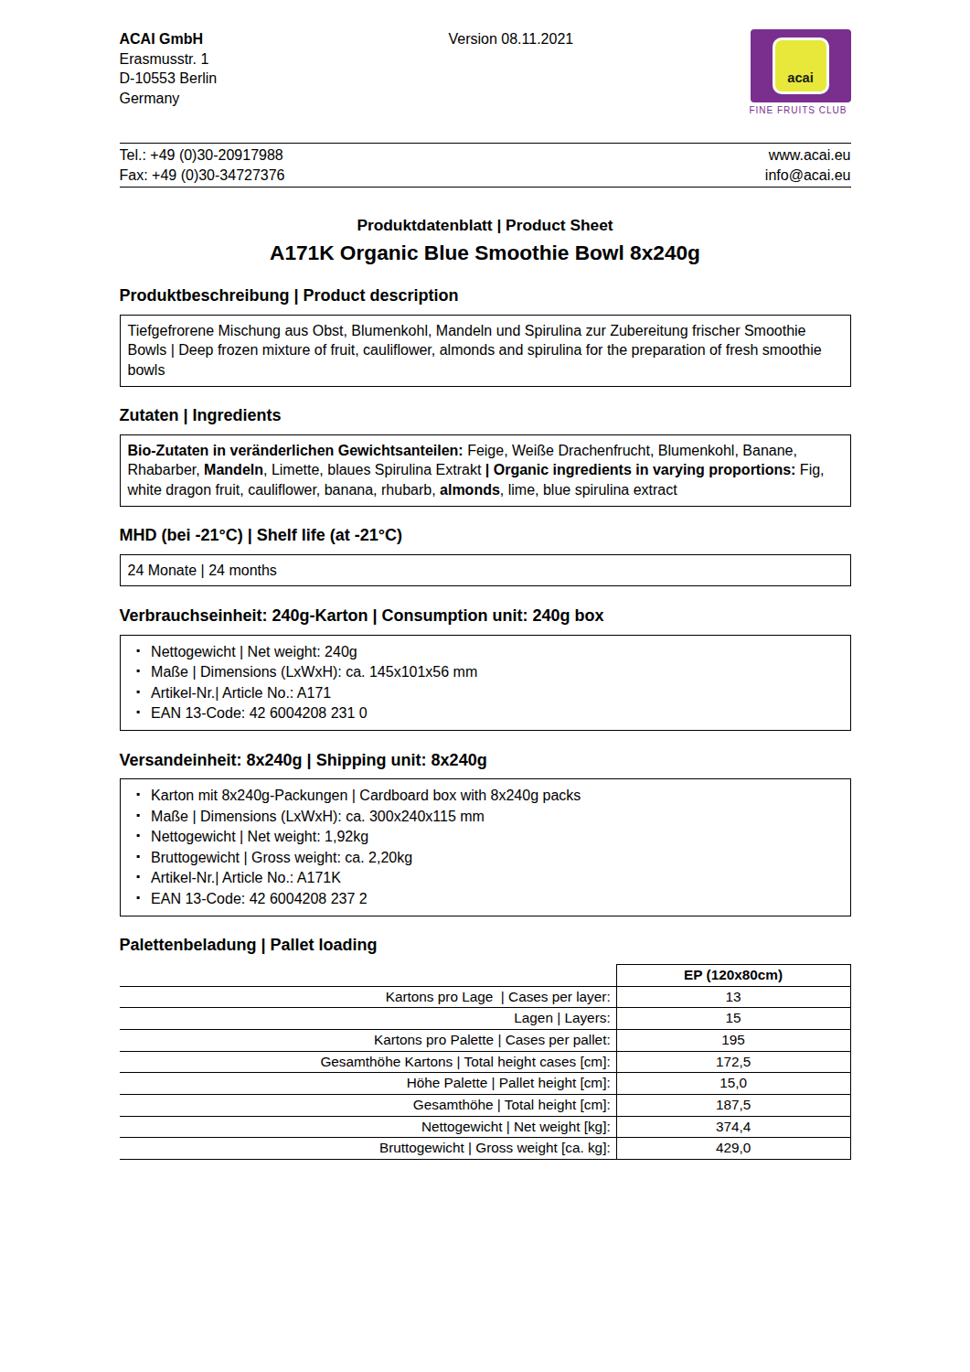ACAI GmbH
Erasmusstr. 1
D-10553 Berlin
Germany
Version 08.11.2021
acai
FINE FRUITS CLUB
Tel.: +49 (0)30-20917988
Fax: +49 (0)30-34727376
www.acai.eu
info@acai.eu
Produktdatenblatt | Product Sheet A171K Organic Blue Smoothie Bowl 8x240g
Produktbeschreibung | Product description
Tiefgefrorene Mischung aus Obst, Blumenkohl, Mandeln und Spirulina zur Zubereitung frischer Smoothie Bowls | Deep frozen mixture of fruit, cauliflower, almonds and spirulina for the preparation of fresh smoothie bowls
Zutaten | Ingredients
Bio-Zutaten in veränderlichen Gewichtsanteilen: Feige, Weiße Drachenfrucht, Blumenkohl, Banane, Rhabarber, Mandeln, Limette, blaues Spirulina Extrakt | Organic ingredients in varying proportions: Fig, white dragon fruit, cauliflower, banana, rhubarb, almonds, lime, blue spirulina extract
MHD (bei -21°C) | Shelf life (at -21°C)
24 Monate | 24 months
Verbrauchseinheit: 240g-Karton | Consumption unit: 240g box
Nettogewicht | Net weight: 240g
Maße | Dimensions (LxWxH): ca. 145x101x56 mm
Artikel-Nr.| Article No.: A171
EAN 13-Code: 42 6004208 231 0
Versandeinheit: 8x240g | Shipping unit: 8x240g
Karton mit 8x240g-Packungen | Cardboard box with 8x240g packs
Maße | Dimensions (LxWxH): ca. 300x240x115 mm
Nettogewicht | Net weight: 1,92kg
Bruttogewicht | Gross weight: ca. 2,20kg
Artikel-Nr.| Article No.: A171K
EAN 13-Code: 42 6004208 237 2
Palettenbeladung | Pallet loading
| | EP (120x80cm) |
| Kartons pro Lage / Cases per layer: | 13 |
| Lagen / Layers: | 15 |
| Kartons pro Palette / Cases per pallet: | 195 |
| Gesamthöhe Kartons / Total height cases [cm]: | 172,5 |
| Höhe Palette / Pallet height [cm]: | 15,0 |
| Gesamthöhe / Total height [cm]: | 187,5 |
| Nettogewicht / Net weight [kg]: | 374,4 |
| Bruttogewicht / Gross weight [ca. kg]: | 429,0 |